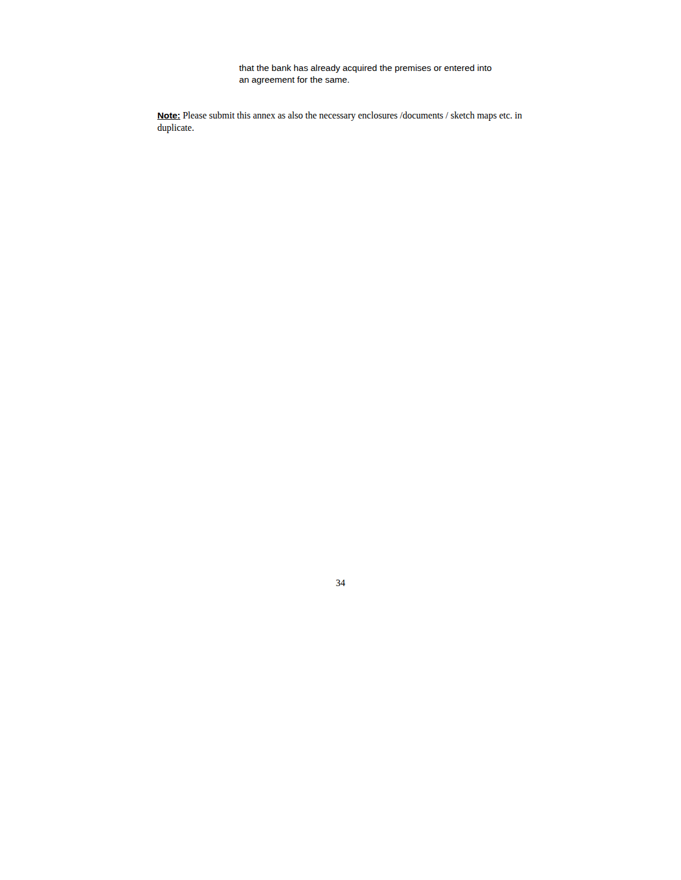that the bank has already acquired the premises or entered into an agreement for the same.
Note: Please submit this annex as also the necessary enclosures /documents / sketch maps etc. in duplicate.
34